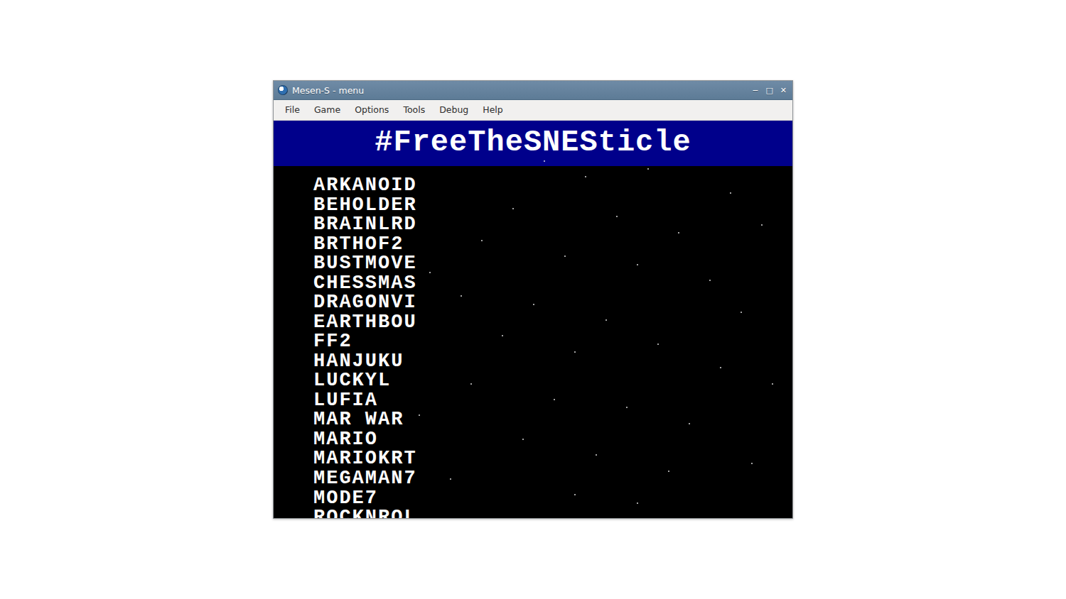Mesen-S - menu
− □ ✕
File
Game
Options
Tools
Debug
Help
#FreeTheSNESticle
ARKANOID
BEHOLDER
BRAINLRD
BRTHOF2
BUSTMOVE
CHESSMAS
DRAGONVI
EARTHBOU
FF2
HANJUKU
LUCKYL
LUFIA
MAR WAR
MARIO
MARIOKRT
MEGAMAN7
MODE7
ROCKNROL
RTYPE-S
S-TENNIS
SIMCITY
SMK
SOM